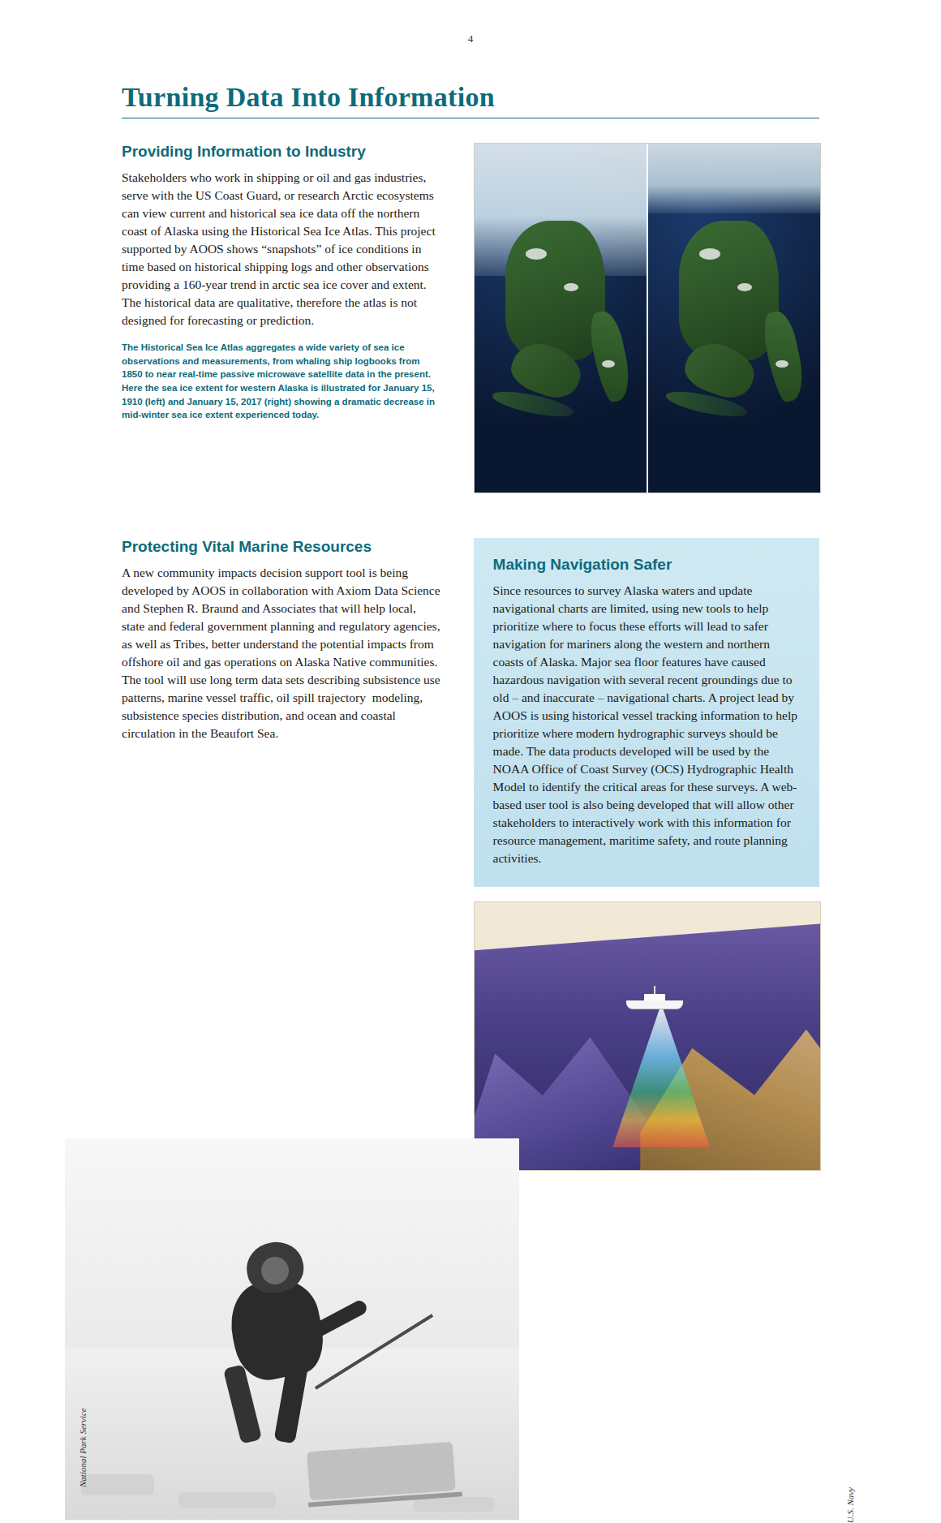4
Turning Data Into Information
Providing Information to Industry
Stakeholders who work in shipping or oil and gas industries, serve with the US Coast Guard, or research Arctic ecosystems can view current and historical sea ice data off the northern coast of Alaska using the Historical Sea Ice Atlas. This project supported by AOOS shows “snapshots” of ice conditions in time based on historical shipping logs and other observations providing a 160-year trend in arctic sea ice cover and extent. The historical data are qualitative, therefore the atlas is not designed for forecasting or prediction.
The Historical Sea Ice Atlas aggregates a wide variety of sea ice observations and measurements, from whaling ship logbooks from 1850 to near real-time passive microwave satellite data in the present. Here the sea ice extent for western Alaska is illustrated for January 15, 1910 (left) and January 15, 2017 (right) showing a dramatic decrease in mid-winter sea ice extent experienced today.
Protecting Vital Marine Resources
A new community impacts decision support tool is being developed by AOOS in collaboration with Axiom Data Science and Stephen R. Braund and Associates that will help local, state and federal government planning and regulatory agencies, as well as Tribes, better understand the potential impacts from offshore oil and gas operations on Alaska Native communities. The tool will use long term data sets describing subsistence use patterns, marine vessel traffic, oil spill trajectory modeling, subsistence species distribution, and ocean and coastal circulation in the Beaufort Sea.
Making Navigation Safer
Since resources to survey Alaska waters and update navigational charts are limited, using new tools to help prioritize where to focus these efforts will lead to safer navigation for mariners along the western and northern coasts of Alaska. Major sea floor features have caused hazardous navigation with several recent groundings due to old – and inaccurate – navigational charts. A project lead by AOOS is using historical vessel tracking information to help prioritize where modern hydrographic surveys should be made. The data products developed will be used by the NOAA Office of Coast Survey (OCS) Hydrographic Health Model to identify the critical areas for these surveys. A web-based user tool is also being developed that will allow other stakeholders to interactively work with this information for resource management, maritime safety, and route planning activities.
National Park Service
U.S. Navy